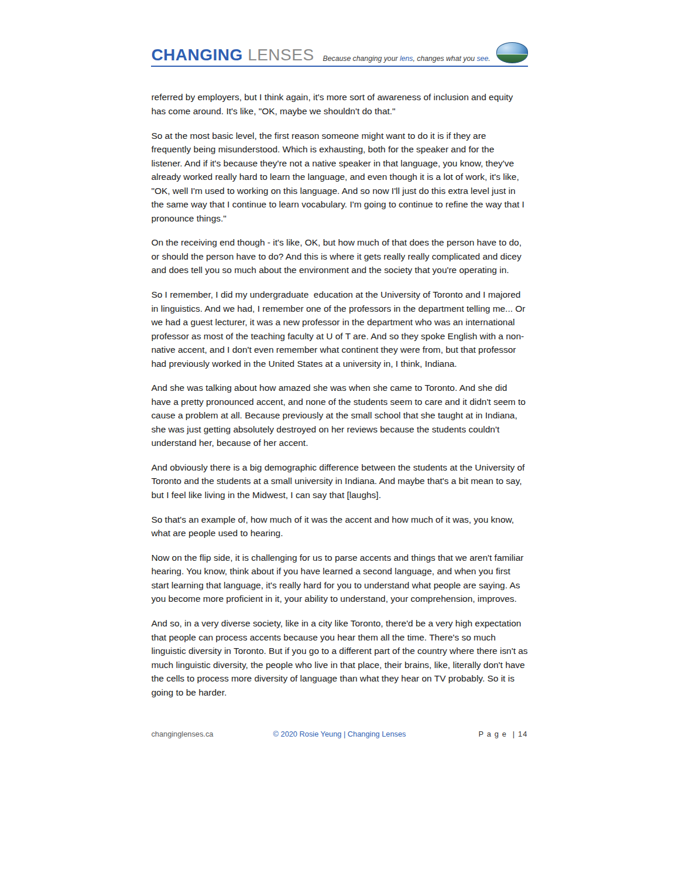CHANGING LENSES
Because changing your lens, changes what you see.
referred by employers, but I think again, it's more sort of awareness of inclusion and equity has come around. It's like, "OK, maybe we shouldn't do that."
So at the most basic level, the first reason someone might want to do it is if they are frequently being misunderstood. Which is exhausting, both for the speaker and for the listener. And if it's because they're not a native speaker in that language, you know, they've already worked really hard to learn the language, and even though it is a lot of work, it's like, "OK, well I'm used to working on this language. And so now I'll just do this extra level just in the same way that I continue to learn vocabulary. I'm going to continue to refine the way that I pronounce things."
On the receiving end though - it's like, OK, but how much of that does the person have to do, or should the person have to do? And this is where it gets really really complicated and dicey and does tell you so much about the environment and the society that you're operating in.
So I remember, I did my undergraduate education at the University of Toronto and I majored in linguistics. And we had, I remember one of the professors in the department telling me... Or we had a guest lecturer, it was a new professor in the department who was an international professor as most of the teaching faculty at U of T are. And so they spoke English with a non-native accent, and I don't even remember what continent they were from, but that professor had previously worked in the United States at a university in, I think, Indiana.
And she was talking about how amazed she was when she came to Toronto. And she did have a pretty pronounced accent, and none of the students seem to care and it didn't seem to cause a problem at all. Because previously at the small school that she taught at in Indiana, she was just getting absolutely destroyed on her reviews because the students couldn't understand her, because of her accent.
And obviously there is a big demographic difference between the students at the University of Toronto and the students at a small university in Indiana. And maybe that's a bit mean to say, but I feel like living in the Midwest, I can say that [laughs].
So that's an example of, how much of it was the accent and how much of it was, you know, what are people used to hearing.
Now on the flip side, it is challenging for us to parse accents and things that we aren't familiar hearing. You know, think about if you have learned a second language, and when you first start learning that language, it's really hard for you to understand what people are saying. As you become more proficient in it, your ability to understand, your comprehension, improves.
And so, in a very diverse society, like in a city like Toronto, there'd be a very high expectation that people can process accents because you hear them all the time. There's so much linguistic diversity in Toronto. But if you go to a different part of the country where there isn't as much linguistic diversity, the people who live in that place, their brains, like, literally don't have the cells to process more diversity of language than what they hear on TV probably. So it is going to be harder.
changinglenses.ca
© 2020 Rosie Yeung | Changing Lenses
P a g e | 14